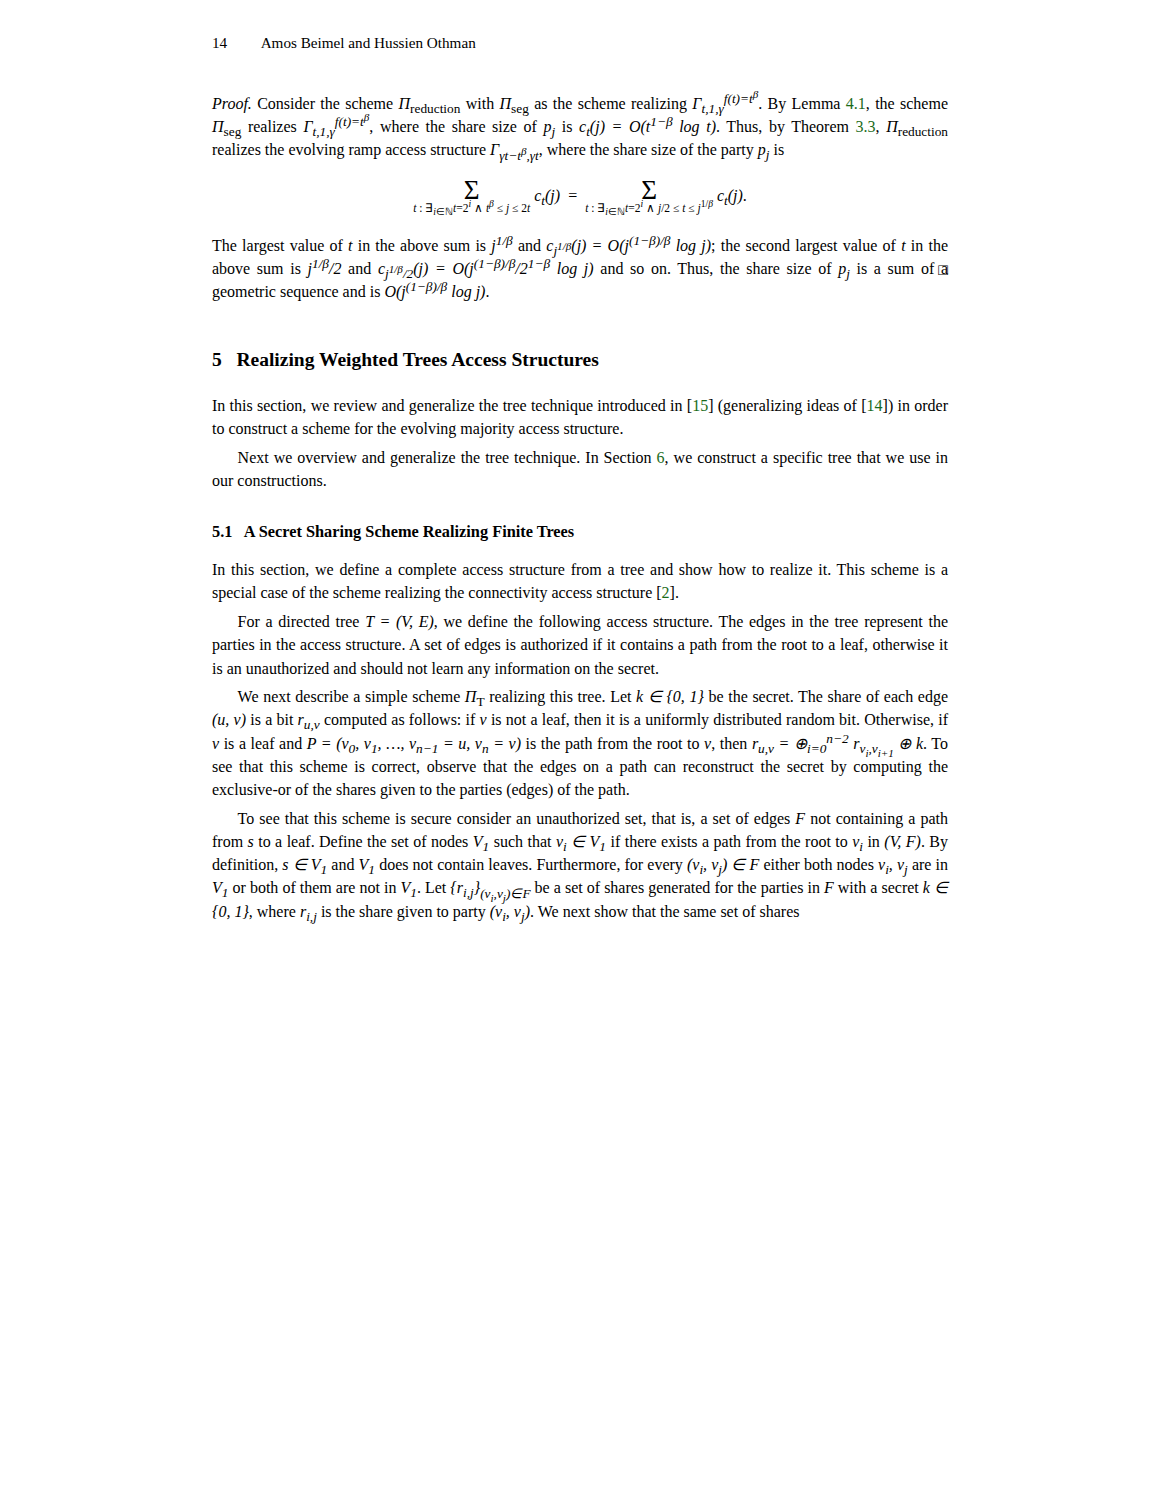14 Amos Beimel and Hussien Othman
Proof. Consider the scheme Πreduction with Πseg as the scheme realizing Γt,1,γf(t)=tβ. By Lemma 4.1, the scheme Πseg realizes Γt,1,γf(t)=tβ, where the share size of pj is ct(j) = O(t1−β log t). Thus, by Theorem 3.3, Πreduction realizes the evolving ramp access structure Γγt−tβ,γt, where the share size of the party pj is
Σ t : ∃i∈ℕt=2i ∧ tβ ≤ j ≤ 2t ct(j) = Σ t : ∃i∈ℕt=2i ∧ j/2 ≤ t ≤ j1/β ct(j).
The largest value of t in the above sum is j1/β and cj1/β(j) = O(j(1−β)/β log j); the second largest value of t in the above sum is j1/β/2 and cj1/β/2(j) = O(j(1−β)/β/21−β log j) and so on. Thus, the share size of pj is a sum of a geometric sequence and is O(j(1−β)/β log j). □
5 Realizing Weighted Trees Access Structures
In this section, we review and generalize the tree technique introduced in [15] (generalizing ideas of [14]) in order to construct a scheme for the evolving majority access structure.
Next we overview and generalize the tree technique. In Section 6, we construct a specific tree that we use in our constructions.
5.1 A Secret Sharing Scheme Realizing Finite Trees
In this section, we define a complete access structure from a tree and show how to realize it. This scheme is a special case of the scheme realizing the connectivity access structure [2].
For a directed tree T = (V, E), we define the following access structure. The edges in the tree represent the parties in the access structure. A set of edges is authorized if it contains a path from the root to a leaf, otherwise it is an unauthorized and should not learn any information on the secret.
We next describe a simple scheme ΠT realizing this tree. Let k ∈ {0, 1} be the secret. The share of each edge (u, v) is a bit ru,v computed as follows: if v is not a leaf, then it is a uniformly distributed random bit. Otherwise, if v is a leaf and P = (v0, v1, …, vn−1 = u, vn = v) is the path from the root to v, then ru,v = ⊕i=0n−2 rvi,vi+1 ⊕ k. To see that this scheme is correct, observe that the edges on a path can reconstruct the secret by computing the exclusive-or of the shares given to the parties (edges) of the path.
To see that this scheme is secure consider an unauthorized set, that is, a set of edges F not containing a path from s to a leaf. Define the set of nodes V1 such that vi ∈ V1 if there exists a path from the root to vi in (V, F). By definition, s ∈ V1 and V1 does not contain leaves. Furthermore, for every (vi, vj) ∈ F either both nodes vi, vj are in V1 or both of them are not in V1. Let {ri,j}(vi,vj)∈F be a set of shares generated for the parties in F with a secret k ∈ {0, 1}, where ri,j is the share given to party (vi, vj). We next show that the same set of shares